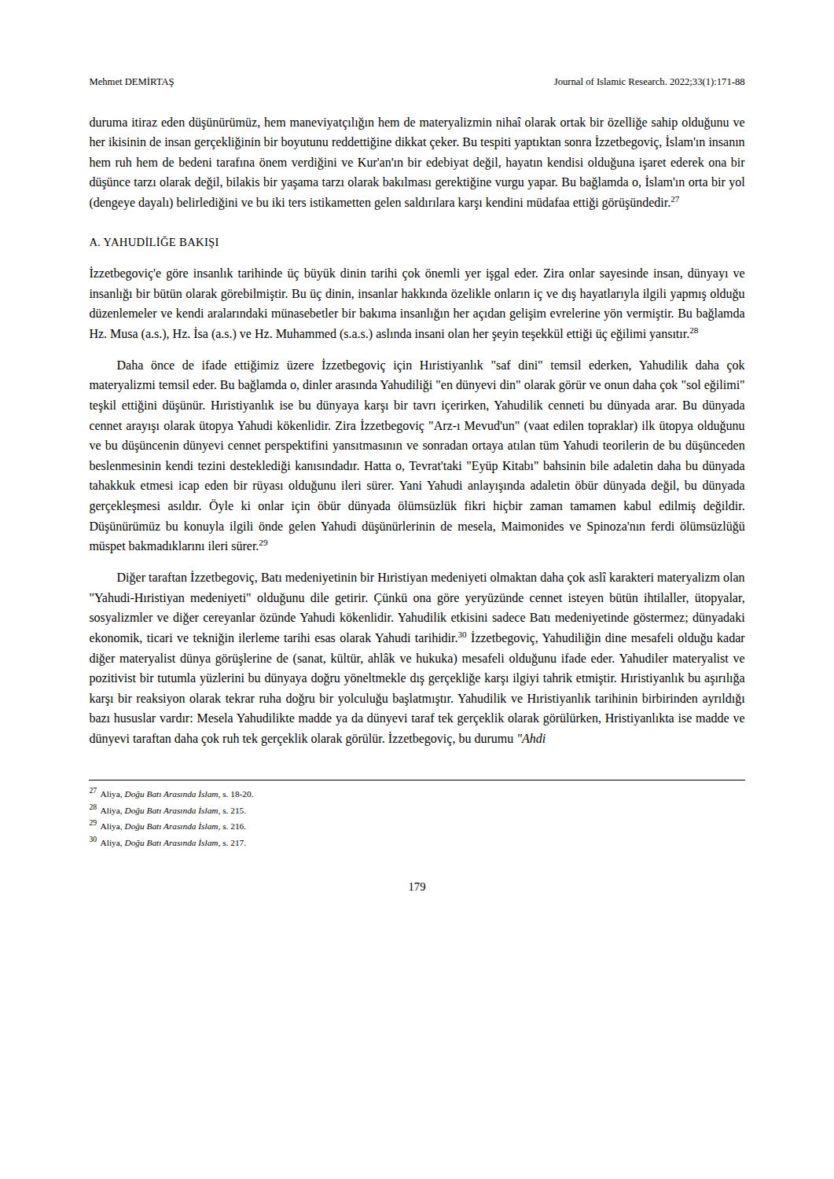Mehmet DEMİRTAŞ Journal of Islamic Research. 2022;33(1):171-88
duruma itiraz eden düşünürümüz, hem maneviyatçılığın hem de materyalizmin nihaî olarak ortak bir özelliğe sahip olduğunu ve her ikisinin de insan gerçekliğinin bir boyutunu reddettiğine dikkat çeker. Bu tespiti yaptıktan sonra İzzetbegoviç, İslam'ın insanın hem ruh hem de bedeni tarafına önem verdiğini ve Kur'an'ın bir edebiyat değil, hayatın kendisi olduğuna işaret ederek ona bir düşünce tarzı olarak değil, bilakis bir yaşama tarzı olarak bakılması gerektiğine vurgu yapar. Bu bağlamda o, İslam'ın orta bir yol (dengeye dayalı) belirlediğini ve bu iki ters istikametten gelen saldırılara karşı kendini müdafaa ettiği görüşündedir.27
A. YAHUDİLİĞE BAKIŞI
İzzetbegoviç'e göre insanlık tarihinde üç büyük dinin tarihi çok önemli yer işgal eder. Zira onlar sayesinde insan, dünyayı ve insanlığı bir bütün olarak görebilmiştir. Bu üç dinin, insanlar hakkında özelikle onların iç ve dış hayatlarıyla ilgili yapmış olduğu düzenlemeler ve kendi aralarındaki münasebetler bir bakıma insanlığın her açıdan gelişim evrelerine yön vermiştir. Bu bağlamda Hz. Musa (a.s.), Hz. İsa (a.s.) ve Hz. Muhammed (s.a.s.) aslında insani olan her şeyin teşekkül ettiği üç eğilimi yansıtır.28
Daha önce de ifade ettiğimiz üzere İzzetbegoviç için Hıristiyanlık "saf dini" temsil ederken, Yahudilik daha çok materyalizmi temsil eder. Bu bağlamda o, dinler arasında Yahudiliği "en dünyevi din" olarak görür ve onun daha çok "sol eğilimi" teşkil ettiğini düşünür. Hıristiyanlık ise bu dünyaya karşı bir tavrı içerirken, Yahudilik cenneti bu dünyada arar. Bu dünyada cennet arayışı olarak ütopya Yahudi kökenlidir. Zira İzzetbegoviç "Arz-ı Mevud'un" (vaat edilen topraklar) ilk ütopya olduğunu ve bu düşüncenin dünyevi cennet perspektifini yansıtmasının ve sonradan ortaya atılan tüm Yahudi teorilerin de bu düşünceden beslenmesinin kendi tezini desteklediği kanısındadır. Hatta o, Tevrat'taki "Eyüp Kitabı" bahsinin bile adaletin daha bu dünyada tahakkuk etmesi icap eden bir rüyası olduğunu ileri sürer. Yani Yahudi anlayışında adaletin öbür dünyada değil, bu dünyada gerçekleşmesi asıldır. Öyle ki onlar için öbür dünyada ölümsüzlük fikri hiçbir zaman tamamen kabul edilmiş değildir. Düşünürümüz bu konuyla ilgili önde gelen Yahudi düşünürlerinin de mesela, Maimonides ve Spinoza'nın ferdi ölümsüzlüğü müspet bakmadıklarını ileri sürer.29
Diğer taraftan İzzetbegoviç, Batı medeniyetinin bir Hıristiyan medeniyeti olmaktan daha çok aslî karakteri materyalizm olan "Yahudi-Hıristiyan medeniyeti" olduğunu dile getirir. Çünkü ona göre yeryüzünde cennet isteyen bütün ihtilaller, ütopyalar, sosyalizmler ve diğer cereyanlar özünde Yahudi kökenlidir. Yahudilik etkisini sadece Batı medeniyetinde göstermez; dünyadaki ekonomik, ticari ve tekniğin ilerleme tarihi esas olarak Yahudi tarihidir.30 İzzetbegoviç, Yahudiliğin dine mesafeli olduğu kadar diğer materyalist dünya görüşlerine de (sanat, kültür, ahlâk ve hukuka) mesafeli olduğunu ifade eder. Yahudiler materyalist ve pozitivist bir tutumla yüzlerini bu dünyaya doğru yöneltmekle dış gerçekliğe karşı ilgiyi tahrik etmiştir. Hıristiyanlık bu aşırılığa karşı bir reaksiyon olarak tekrar ruha doğru bir yolculuğu başlatmıştır. Yahudilik ve Hıristiyanlık tarihinin birbirinden ayrıldığı bazı hususlar vardır: Mesela Yahudilikte madde ya da dünyevi taraf tek gerçeklik olarak görülürken, Hristiyanlıkta ise madde ve dünyevi taraftan daha çok ruh tek gerçeklik olarak görülür. İzzetbegoviç, bu durumu "Ahdi
27 Aliya, Doğu Batı Arasında İslam, s. 18-20.
28 Aliya, Doğu Batı Arasında İslam, s. 215.
29 Aliya, Doğu Batı Arasında İslam, s. 216.
30 Aliya, Doğu Batı Arasında İslam, s. 217.
179